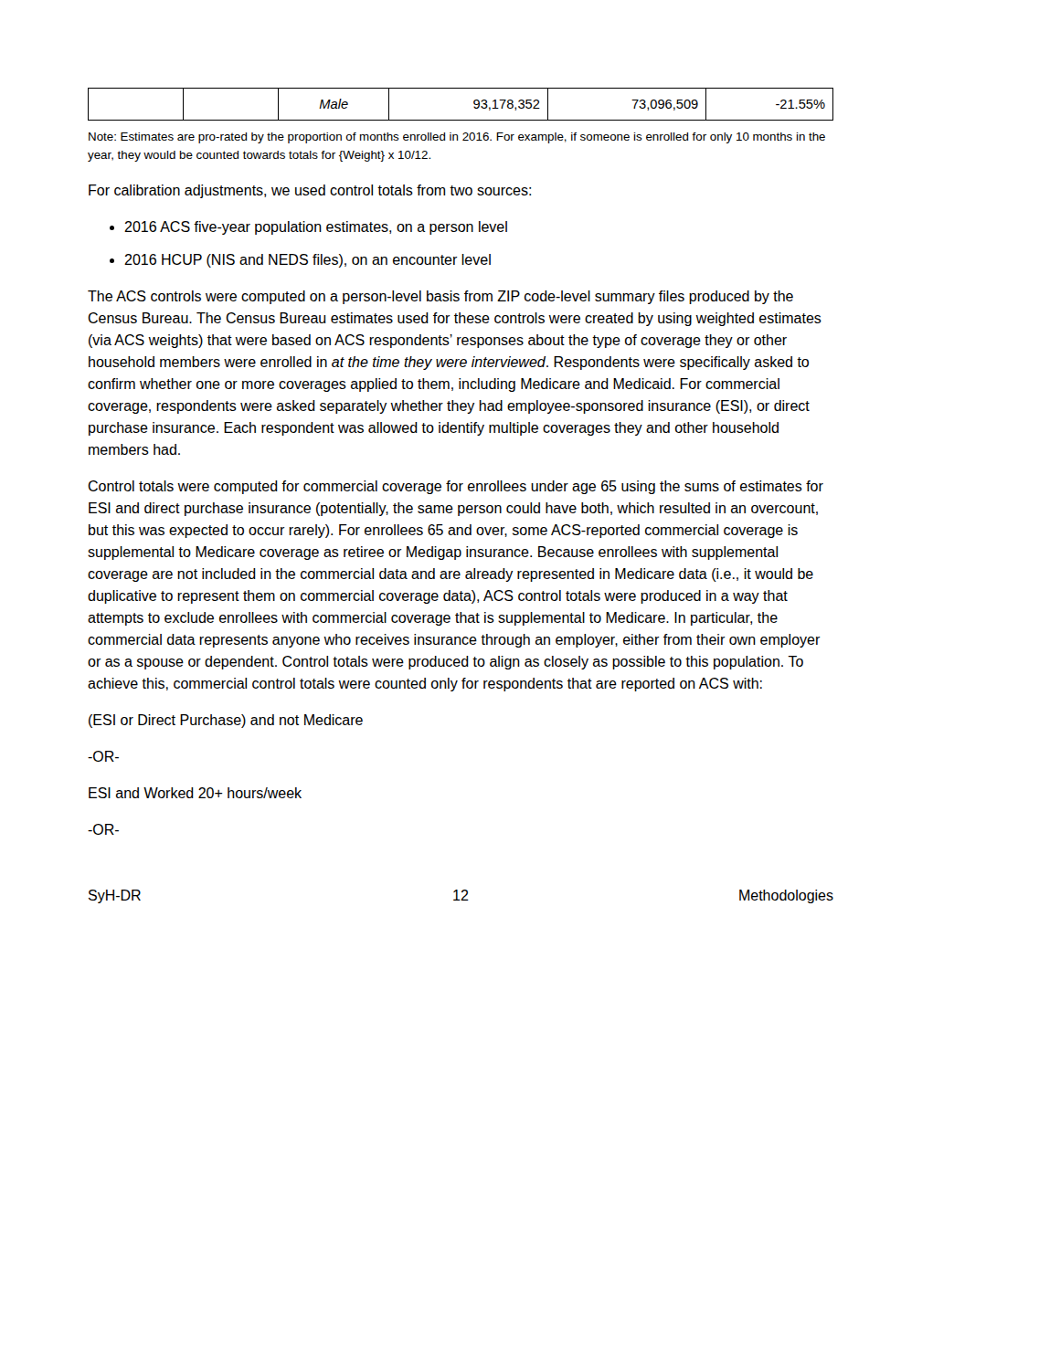| | | Male | 93,178,352 | 73,096,509 | -21.55% |
Note: Estimates are pro-rated by the proportion of months enrolled in 2016. For example, if someone is enrolled for only 10 months in the year, they would be counted towards totals for {Weight} x 10/12.
For calibration adjustments, we used control totals from two sources:
2016 ACS five-year population estimates, on a person level
2016 HCUP (NIS and NEDS files), on an encounter level
The ACS controls were computed on a person-level basis from ZIP code-level summary files produced by the Census Bureau. The Census Bureau estimates used for these controls were created by using weighted estimates (via ACS weights) that were based on ACS respondents’ responses about the type of coverage they or other household members were enrolled in at the time they were interviewed. Respondents were specifically asked to confirm whether one or more coverages applied to them, including Medicare and Medicaid. For commercial coverage, respondents were asked separately whether they had employee-sponsored insurance (ESI), or direct purchase insurance. Each respondent was allowed to identify multiple coverages they and other household members had.
Control totals were computed for commercial coverage for enrollees under age 65 using the sums of estimates for ESI and direct purchase insurance (potentially, the same person could have both, which resulted in an overcount, but this was expected to occur rarely). For enrollees 65 and over, some ACS-reported commercial coverage is supplemental to Medicare coverage as retiree or Medigap insurance. Because enrollees with supplemental coverage are not included in the commercial data and are already represented in Medicare data (i.e., it would be duplicative to represent them on commercial coverage data), ACS control totals were produced in a way that attempts to exclude enrollees with commercial coverage that is supplemental to Medicare. In particular, the commercial data represents anyone who receives insurance through an employer, either from their own employer or as a spouse or dependent. Control totals were produced to align as closely as possible to this population. To achieve this, commercial control totals were counted only for respondents that are reported on ACS with:
(ESI or Direct Purchase) and not Medicare
-OR-
ESI and Worked 20+ hours/week
-OR-
SyH-DR
12
Methodologies